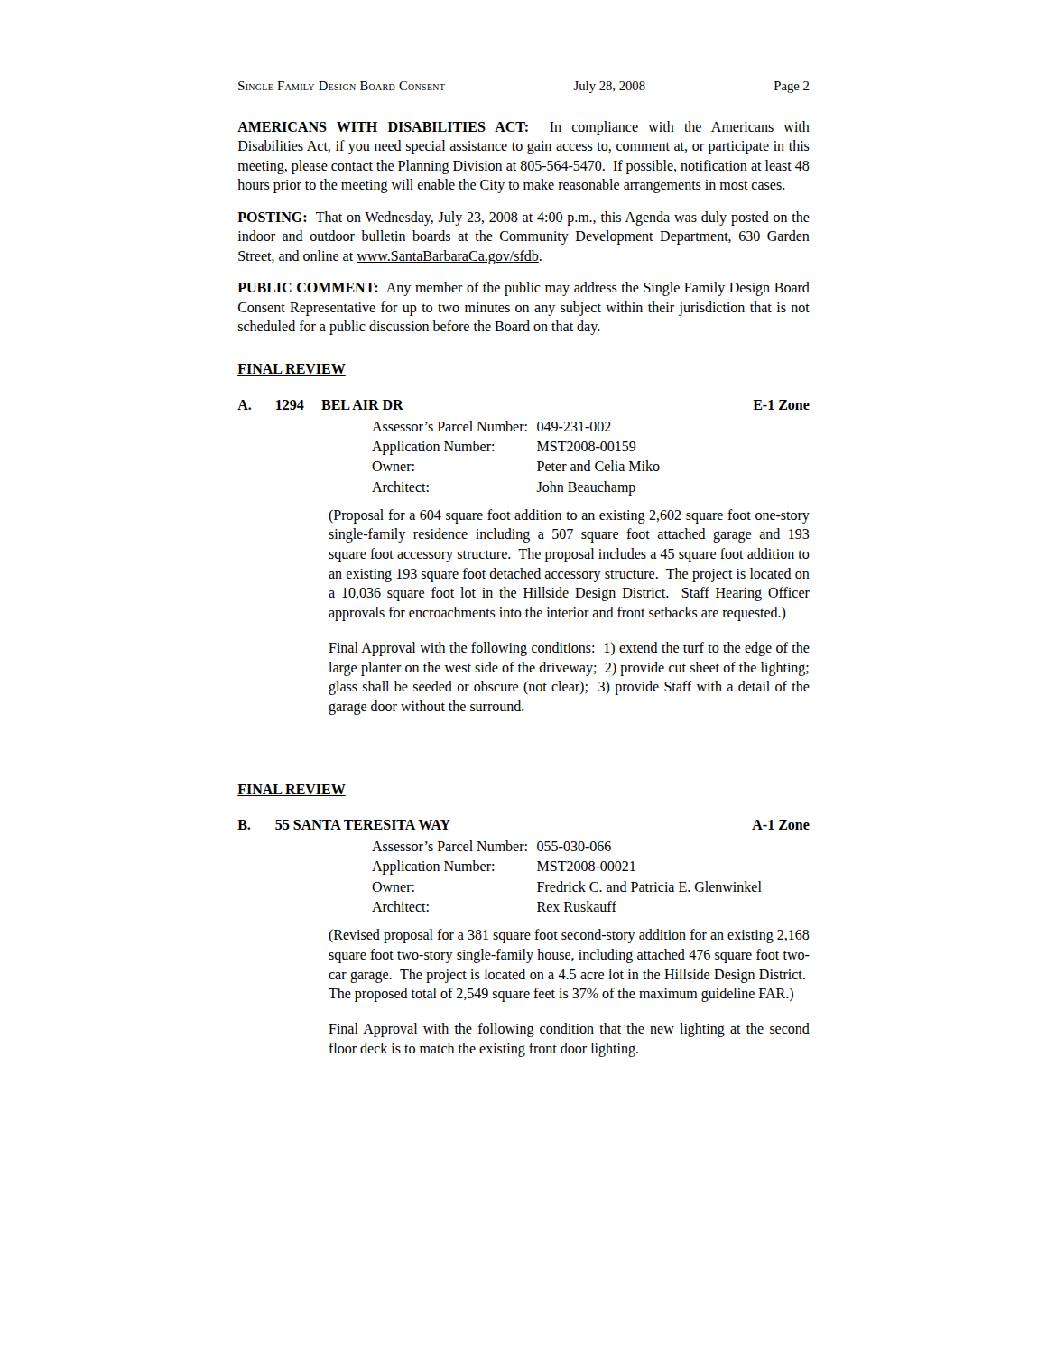Single Family Design Board Consent
July 28, 2008
Page 2
AMERICANS WITH DISABILITIES ACT: In compliance with the Americans with Disabilities Act, if you need special assistance to gain access to, comment at, or participate in this meeting, please contact the Planning Division at 805-564-5470. If possible, notification at least 48 hours prior to the meeting will enable the City to make reasonable arrangements in most cases.
POSTING: That on Wednesday, July 23, 2008 at 4:00 p.m., this Agenda was duly posted on the indoor and outdoor bulletin boards at the Community Development Department, 630 Garden Street, and online at www.SantaBarbaraCa.gov/sfdb.
PUBLIC COMMENT: Any member of the public may address the Single Family Design Board Consent Representative for up to two minutes on any subject within their jurisdiction that is not scheduled for a public discussion before the Board on that day.
FINAL REVIEW
A. 1294 BEL AIR DR
E-1 Zone
| Assessor’s Parcel Number: | 049-231-002 |
| Application Number: | MST2008-00159 |
| Owner: | Peter and Celia Miko |
| Architect: | John Beauchamp |
(Proposal for a 604 square foot addition to an existing 2,602 square foot one-story single-family residence including a 507 square foot attached garage and 193 square foot accessory structure. The proposal includes a 45 square foot addition to an existing 193 square foot detached accessory structure. The project is located on a 10,036 square foot lot in the Hillside Design District. Staff Hearing Officer approvals for encroachments into the interior and front setbacks are requested.)
Final Approval with the following conditions: 1) extend the turf to the edge of the large planter on the west side of the driveway; 2) provide cut sheet of the lighting; glass shall be seeded or obscure (not clear); 3) provide Staff with a detail of the garage door without the surround.
FINAL REVIEW
B. 55 SANTA TERESITA WAY
A-1 Zone
| Assessor’s Parcel Number: | 055-030-066 |
| Application Number: | MST2008-00021 |
| Owner: | Fredrick C. and Patricia E. Glenwinkel |
| Architect: | Rex Ruskauff |
(Revised proposal for a 381 square foot second-story addition for an existing 2,168 square foot two-story single-family house, including attached 476 square foot two-car garage. The project is located on a 4.5 acre lot in the Hillside Design District. The proposed total of 2,549 square feet is 37% of the maximum guideline FAR.)
Final Approval with the following condition that the new lighting at the second floor deck is to match the existing front door lighting.